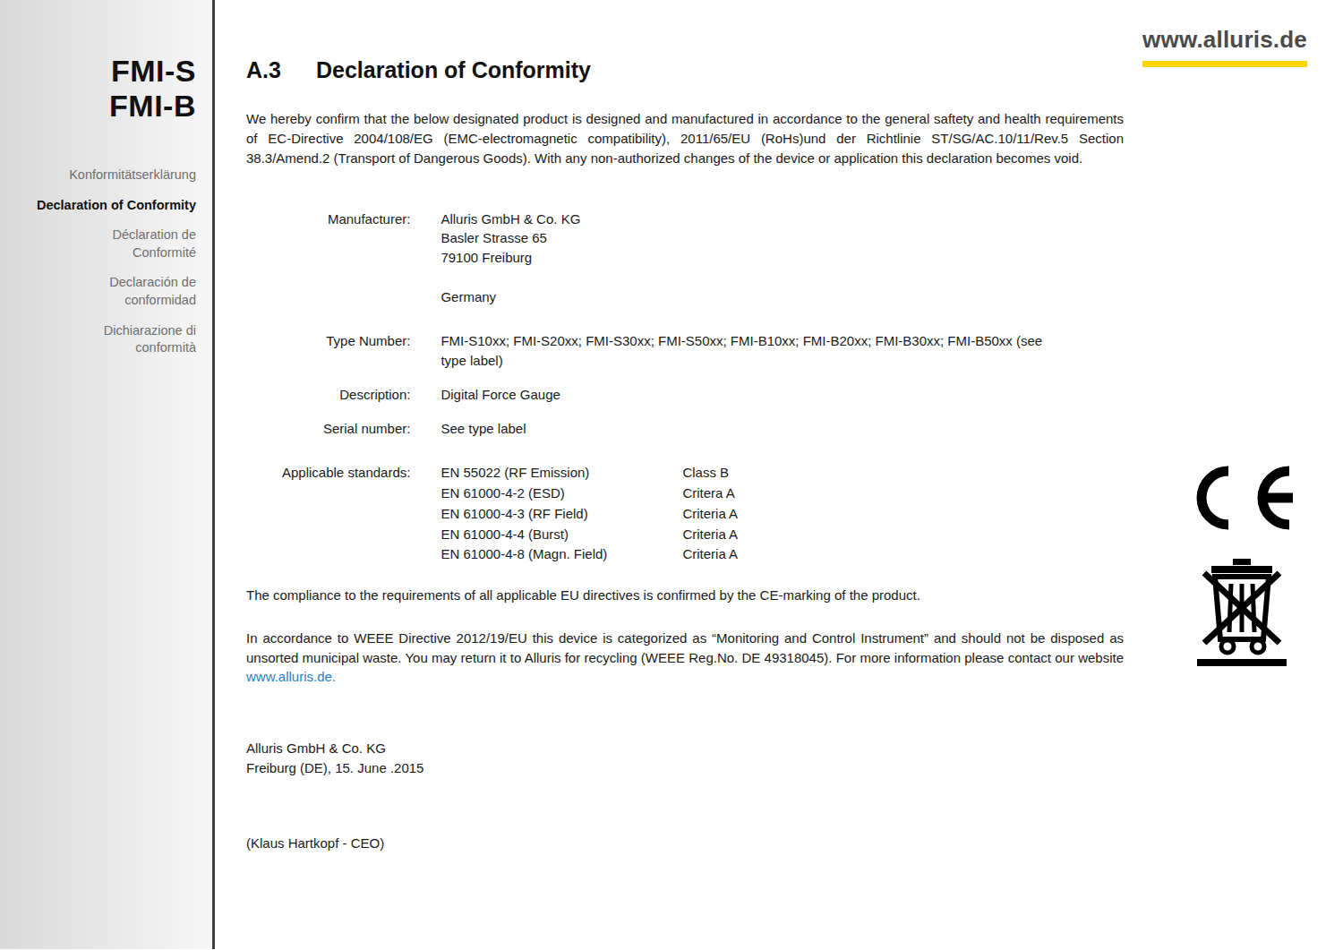FMI-S
FMI-B
Konformitätserklärung
Declaration of Conformity
Déclaration de
Conformité
Declaración de
conformidad
Dichiarazione di
conformità
www.alluris.de
A.3 Declaration of Conformity
We hereby confirm that the below designated product is designed and manufactured in accordance to the general saftety and health requirements of EC-Directive 2004/108/EG (EMC-electromagnetic compatibility), 2011/65/EU (RoHs)und der Richtlinie ST/SG/AC.10/11/Rev.5 Section 38.3/Amend.2 (Transport of Dangerous Goods). With any non-authorized changes of the device or application this declaration becomes void.
| Manufacturer: | Alluris GmbH & Co. KG Basler Strasse 65 79100 Freiburg Germany |
| Type Number: | FMI-S10xx; FMI-S20xx; FMI-S30xx; FMI-S50xx; FMI-B10xx; FMI-B20xx; FMI-B30xx; FMI-B50xx (see type label) |
| Description: | Digital Force Gauge |
| Serial number: | See type label |
| Applicable standards: | EN 55022 (RF Emission) Class B EN 61000-4-2 (ESD) Critera A EN 61000-4-3 (RF Field) Criteria A EN 61000-4-4 (Burst) Criteria A EN 61000-4-8 (Magn. Field) Criteria A |
The compliance to the requirements of all applicable EU directives is confirmed by the CE-marking of the product.
In accordance to WEEE Directive 2012/19/EU this device is categorized as “Monitoring and Control Instrument” and should not be disposed as unsorted municipal waste. You may return it to Alluris for recycling (WEEE Reg.No. DE 49318045). For more information please contact our website www.alluris.de.
Alluris GmbH & Co. KG
Freiburg (DE), 15. June .2015
(Klaus Hartkopf - CEO)